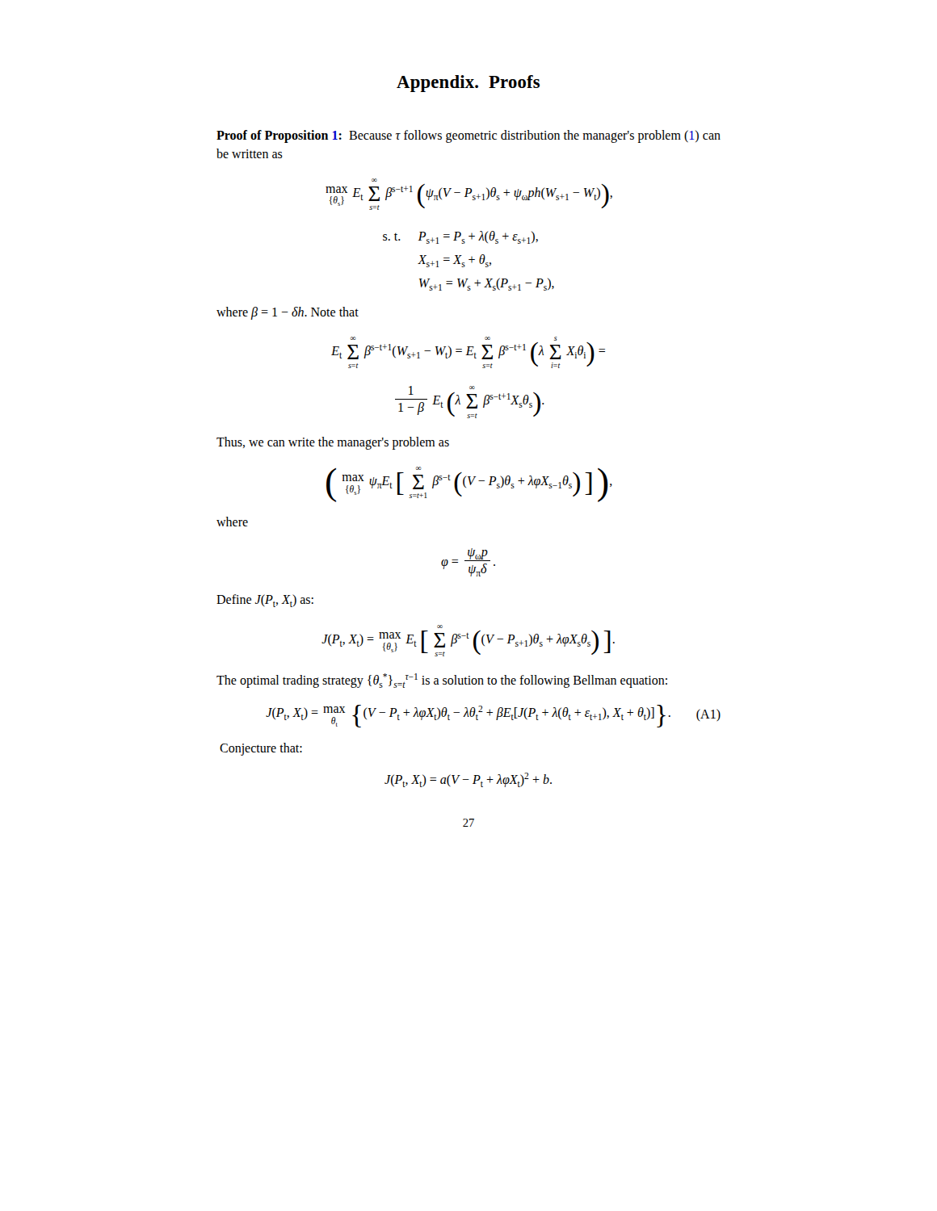Appendix. Proofs
Proof of Proposition 1: Because τ follows geometric distribution the manager's problem (1) can be written as
max{θs} Et ∞Σs=t βs−t+1 (ψπ(V − Ps+1)θs + ψωph(Ws+1 − Wt)),
| s. t. | P s+1 = P s + λ ( θ s + ε s+1 ), |
| | X s+1 = X s + θ s , |
| | W s+1 = W s + X s ( P s+1 − P s ), |
where β = 1 − δh. Note that
Et ∞Σs=t βs−t+1(Ws+1 − Wt) = Et ∞Σs=t βs−t+1 (λ sΣi=t Xiθi) =
11 − β Et (λ ∞Σs=t βs−t+1Xsθs).
Thus, we can write the manager's problem as
( max{θs} ψπEt [ ∞Σs=t+1 βs−t ((V − Ps)θs + λφXs−1θs) ] ),
where
φ = ψωp ψπδ.
Define J(Pt, Xt) as:
J(Pt, Xt) = max{θs} Et [ ∞Σs=t βs−t ((V − Ps+1)θs + λφXsθs) ].
The optimal trading strategy {θs*}s=tτ−1 is a solution to the following Bellman equation:
J(Pt, Xt) = max θt {(V − Pt + λφXt)θt − λθt2 + βEt[J(Pt + λ(θt + εt+1), Xt + θt)]}. (A1)
Conjecture that:
J(Pt, Xt) = a(V − Pt + λφXt)2 + b.
27